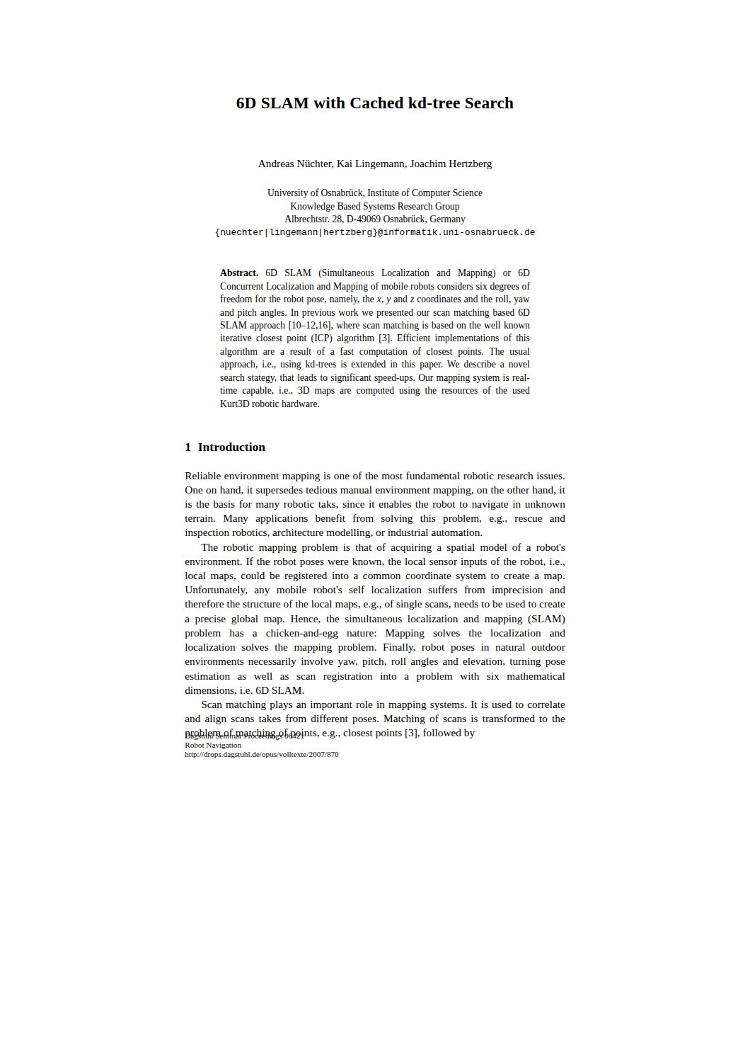6D SLAM with Cached kd-tree Search
Andreas Nüchter, Kai Lingemann, Joachim Hertzberg
University of Osnabrück, Institute of Computer Science
Knowledge Based Systems Research Group
Albrechtstr. 28, D-49069 Osnabrück, Germany
{nuechter|lingemann|hertzberg}@informatik.uni-osnabrueck.de
Abstract. 6D SLAM (Simultaneous Localization and Mapping) or 6D Concurrent Localization and Mapping of mobile robots considers six degrees of freedom for the robot pose, namely, the x, y and z coordinates and the roll, yaw and pitch angles. In previous work we presented our scan matching based 6D SLAM approach [10–12,16], where scan matching is based on the well known iterative closest point (ICP) algorithm [3]. Efficient implementations of this algorithm are a result of a fast computation of closest points. The usual approach, i.e., using kd-trees is extended in this paper. We describe a novel search stategy, that leads to significant speed-ups. Our mapping system is real-time capable, i.e., 3D maps are computed using the resources of the used Kurt3D robotic hardware.
1 Introduction
Reliable environment mapping is one of the most fundamental robotic research issues. One on hand, it supersedes tedious manual environment mapping, on the other hand, it is the basis for many robotic taks, since it enables the robot to navigate in unknown terrain. Many applications benefit from solving this problem, e.g., rescue and inspection robotics, architecture modelling, or industrial automation.
The robotic mapping problem is that of acquiring a spatial model of a robot's environment. If the robot poses were known, the local sensor inputs of the robot, i.e., local maps, could be registered into a common coordinate system to create a map. Unfortunately, any mobile robot's self localization suffers from imprecision and therefore the structure of the local maps, e.g., of single scans, needs to be used to create a precise global map. Hence, the simultaneous localization and mapping (SLAM) problem has a chicken-and-egg nature: Mapping solves the localization and localization solves the mapping problem. Finally, robot poses in natural outdoor environments necessarily involve yaw, pitch, roll angles and elevation, turning pose estimation as well as scan registration into a problem with six mathematical dimensions, i.e. 6D SLAM.
Scan matching plays an important role in mapping systems. It is used to correlate and align scans takes from different poses. Matching of scans is transformed to the problem of matching of points, e.g., closest points [3], followed by
Dagstuhl Seminar Proceedings 06421
Robot Navigation
http://drops.dagstuhl.de/opus/volltexte/2007/870